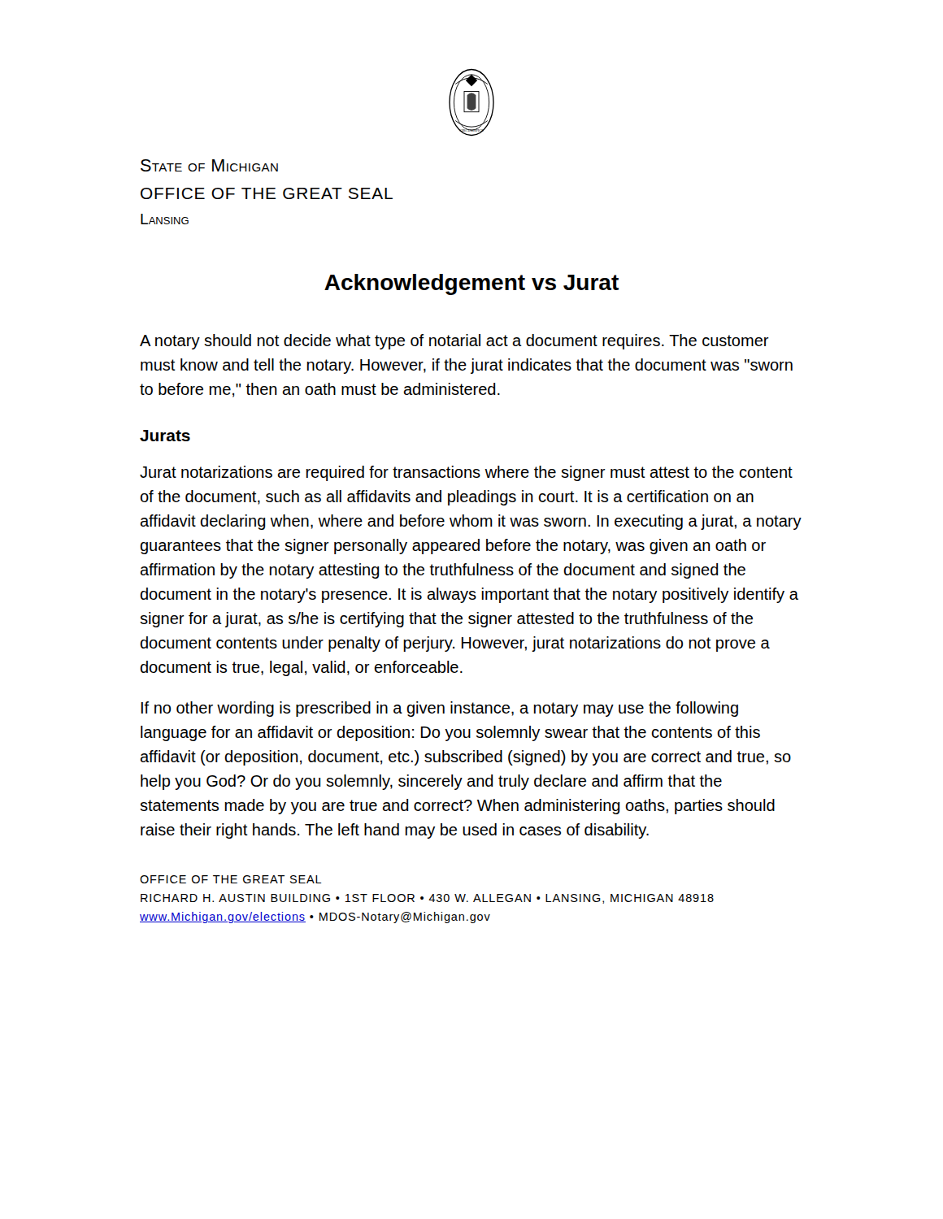CIRCUMSPICE
State of Michigan
OFFICE OF THE GREAT SEAL
Lansing
Acknowledgement vs Jurat
A notary should not decide what type of notarial act a document requires. The customer must know and tell the notary. However, if the jurat indicates that the document was "sworn to before me," then an oath must be administered.
Jurats
Jurat notarizations are required for transactions where the signer must attest to the content of the document, such as all affidavits and pleadings in court. It is a certification on an affidavit declaring when, where and before whom it was sworn. In executing a jurat, a notary guarantees that the signer personally appeared before the notary, was given an oath or affirmation by the notary attesting to the truthfulness of the document and signed the document in the notary's presence. It is always important that the notary positively identify a signer for a jurat, as s/he is certifying that the signer attested to the truthfulness of the document contents under penalty of perjury. However, jurat notarizations do not prove a document is true, legal, valid, or enforceable.
If no other wording is prescribed in a given instance, a notary may use the following language for an affidavit or deposition: Do you solemnly swear that the contents of this affidavit (or deposition, document, etc.) subscribed (signed) by you are correct and true, so help you God? Or do you solemnly, sincerely and truly declare and affirm that the statements made by you are true and correct? When administering oaths, parties should raise their right hands. The left hand may be used in cases of disability.
OFFICE OF THE GREAT SEAL
RICHARD H. AUSTIN BUILDING • 1ST FLOOR • 430 W. ALLEGAN • LANSING, MICHIGAN 48918
www.Michigan.gov/elections • MDOS-Notary@Michigan.gov